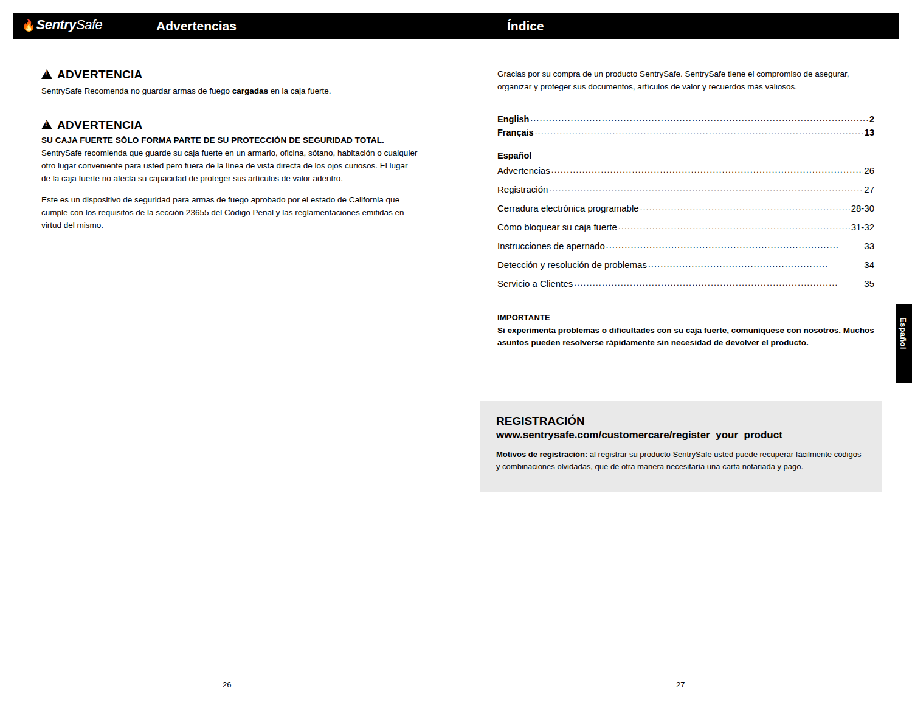🔥Sentry Safe
Advertencias
Índice
ADVERTENCIA
SentrySafe Recomenda no guardar armas de fuego cargadas en la caja fuerte.
ADVERTENCIA
SU CAJA FUERTE SÓLO FORMA PARTE DE SU PROTECCIÓN DE SEGURIDAD TOTAL.
SentrySafe recomienda que guarde su caja fuerte en un armario, oficina, sótano, habitación o cualquier otro lugar conveniente para usted pero fuera de la línea de vista directa de los ojos curiosos. El lugar de la caja fuerte no afecta su capacidad de proteger sus artículos de valor adentro.
Este es un dispositivo de seguridad para armas de fuego aprobado por el estado de California que cumple con los requisitos de la sección 23655 del Código Penal y las reglamentaciones emitidas en virtud del mismo.
Gracias por su compra de un producto SentrySafe. SentrySafe tiene el compromiso de asegurar, organizar y proteger sus documentos, artículos de valor y recuerdos más valiosos.
English ................................................................................................................................. 2
Français .............................................................................................................................. 13
Español
Advertencias ............................................................................................................. 26
Registración .............................................................................................................. 27
Cerradura electrónica programable ....................................................................... 28-30
Cómo bloquear su caja fuerte ............................................................................. 31-32
Instrucciones de apernado ........................................................................... 33
Detección y resolución de problemas .......................................................... 34
Servicio a Clientes ..................................................................................... 35
IMPORTANTE
Si experimenta problemas o dificultades con su caja fuerte, comuníquese con nosotros. Muchos asuntos pueden resolverse rápidamente sin necesidad de devolver el producto.
REGISTRACIÓN
www.sentrysafe.com/customercare/register_your_product
Motivos de registración: al registrar su producto SentrySafe usted puede recuperar fácilmente códigos y combinaciones olvidadas, que de otra manera necesitaría una carta notariada y pago.
Español
26
27